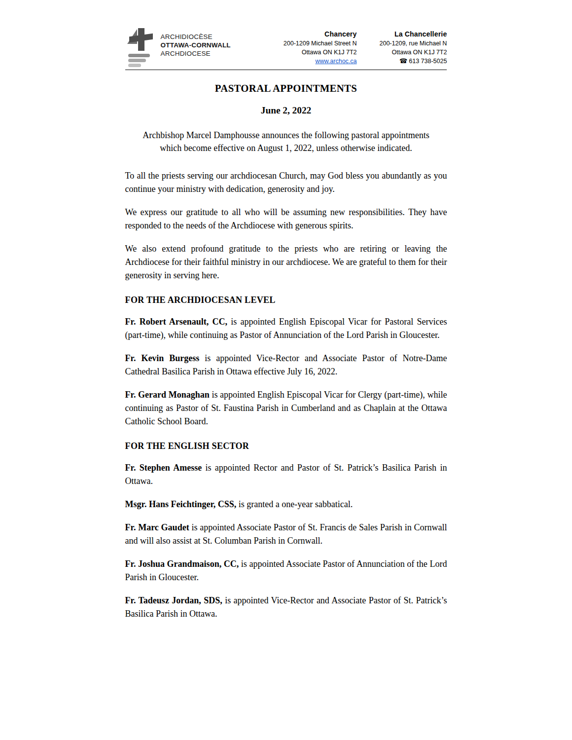ARCHIDIOCÈSE
OTTAWA-CORNWALL
ARCHDIOCESE
Chancery
200-1209 Michael Street N
Ottawa ON K1J 7T2
www.archoc.ca
La Chancellerie
200-1209, rue Michael N
Ottawa ON K1J 7T2
☎ 613 738-5025
PASTORAL APPOINTMENTS
June 2, 2022
Archbishop Marcel Damphousse announces the following pastoral appointments
which become effective on August 1, 2022, unless otherwise indicated.
To all the priests serving our archdiocesan Church, may God bless you abundantly as you continue your ministry with dedication, generosity and joy.
We express our gratitude to all who will be assuming new responsibilities. They have responded to the needs of the Archdiocese with generous spirits.
We also extend profound gratitude to the priests who are retiring or leaving the Archdiocese for their faithful ministry in our archdiocese. We are grateful to them for their generosity in serving here.
FOR THE ARCHDIOCESAN LEVEL
Fr. Robert Arsenault, CC, is appointed English Episcopal Vicar for Pastoral Services (part-time), while continuing as Pastor of Annunciation of the Lord Parish in Gloucester.
Fr. Kevin Burgess is appointed Vice-Rector and Associate Pastor of Notre-Dame Cathedral Basilica Parish in Ottawa effective July 16, 2022.
Fr. Gerard Monaghan is appointed English Episcopal Vicar for Clergy (part-time), while continuing as Pastor of St. Faustina Parish in Cumberland and as Chaplain at the Ottawa Catholic School Board.
FOR THE ENGLISH SECTOR
Fr. Stephen Amesse is appointed Rector and Pastor of St. Patrick’s Basilica Parish in Ottawa.
Msgr. Hans Feichtinger, CSS, is granted a one-year sabbatical.
Fr. Marc Gaudet is appointed Associate Pastor of St. Francis de Sales Parish in Cornwall and will also assist at St. Columban Parish in Cornwall.
Fr. Joshua Grandmaison, CC, is appointed Associate Pastor of Annunciation of the Lord Parish in Gloucester.
Fr. Tadeusz Jordan, SDS, is appointed Vice-Rector and Associate Pastor of St. Patrick’s Basilica Parish in Ottawa.